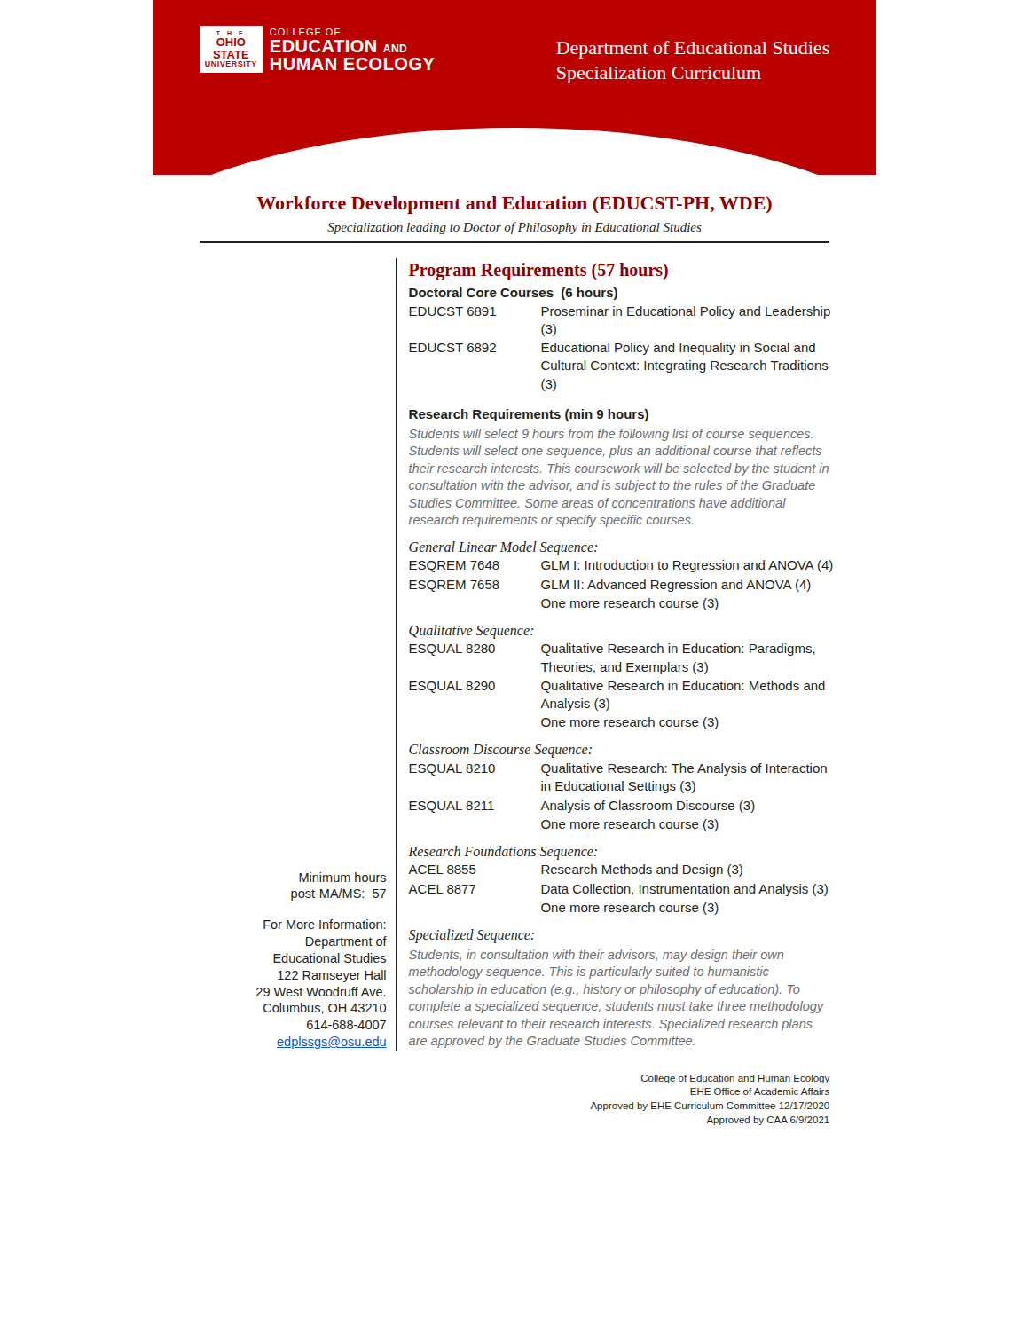T H E
OHIO
STATE
UNIVERSITY
COLLEGE OF
EDUCATION AND
HUMAN ECOLOGY
Department of Educational Studies
Specialization Curriculum
Workforce Development and Education (EDUCST-PH, WDE)
Specialization leading to Doctor of Philosophy in Educational Studies
Minimum hours
post-MA/MS: 57
For More Information:
Department of
Educational Studies
122 Ramseyer Hall
29 West Woodruff Ave.
Columbus, OH 43210
614-688-4007
edplssgs@osu.edu
Program Requirements (57 hours)
Doctoral Core Courses (6 hours)
| EDUCST 6891 | Proseminar in Educational Policy and Leadership (3) |
| EDUCST 6892 | Educational Policy and Inequality in Social and Cultural Context: Integrating Research Traditions (3) |
Research Requirements (min 9 hours)
Students will select 9 hours from the following list of course sequences. Students will select one sequence, plus an additional course that reflects their research interests. This coursework will be selected by the student in consultation with the advisor, and is subject to the rules of the Graduate Studies Committee. Some areas of concentrations have additional research requirements or specify specific courses.
General Linear Model Sequence:
| ESQREM 7648 | GLM I: Introduction to Regression and ANOVA (4) |
| ESQREM 7658 | GLM II: Advanced Regression and ANOVA (4) |
| | One more research course (3) |
Qualitative Sequence:
| ESQUAL 8280 | Qualitative Research in Education: Paradigms, Theories, and Exemplars (3) |
| ESQUAL 8290 | Qualitative Research in Education: Methods and Analysis (3) |
| | One more research course (3) |
Classroom Discourse Sequence:
| ESQUAL 8210 | Qualitative Research: The Analysis of Interaction in Educational Settings (3) |
| ESQUAL 8211 | Analysis of Classroom Discourse (3) |
| | One more research course (3) |
Research Foundations Sequence:
| ACEL 8855 | Research Methods and Design (3) |
| ACEL 8877 | Data Collection, Instrumentation and Analysis (3) |
| | One more research course (3) |
Specialized Sequence:
Students, in consultation with their advisors, may design their own methodology sequence. This is particularly suited to humanistic scholarship in education (e.g., history or philosophy of education). To complete a specialized sequence, students must take three methodology courses relevant to their research interests. Specialized research plans are approved by the Graduate Studies Committee.
College of Education and Human Ecology
EHE Office of Academic Affairs
Approved by EHE Curriculum Committee 12/17/2020
Approved by CAA 6/9/2021